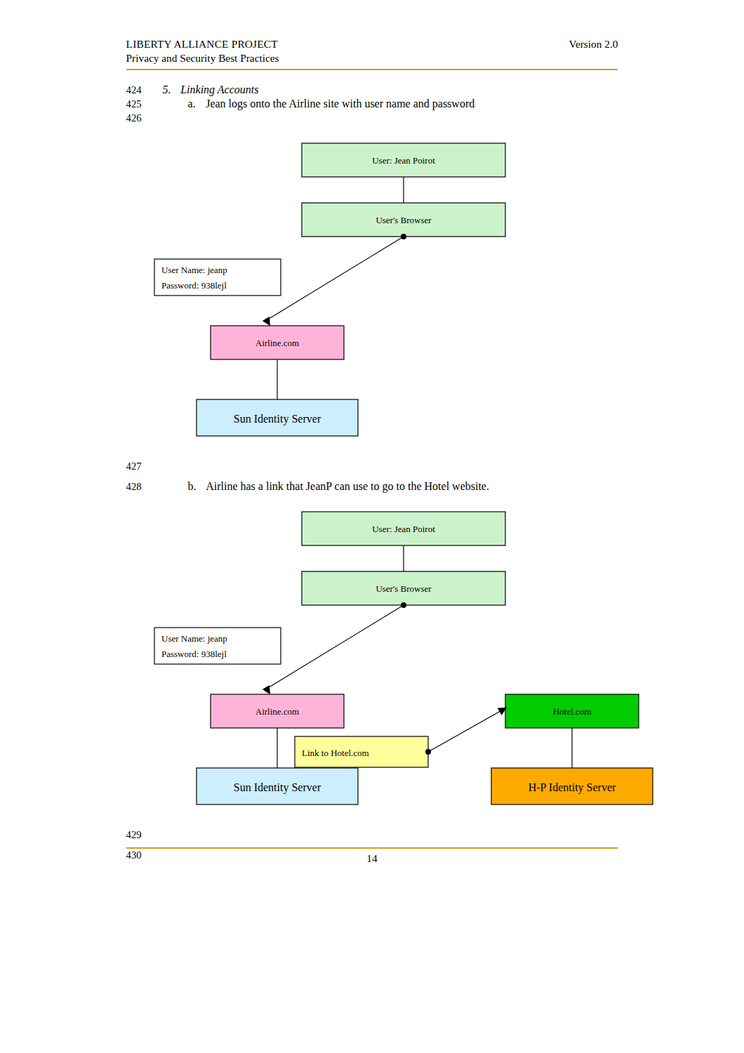LIBERTY ALLIANCE PROJECT
Privacy and Security Best Practices
Version 2.0
424
5. Linking Accounts
425
a. Jean logs onto the Airline site with user name and password
426
User: Jean Poirot User's Browser User Name: jeanp Password: 938lejl Airline.com Sun Identity Server
427
428
b. Airline has a link that JeanP can use to go to the Hotel website.
User: Jean Poirot User's Browser User Name: jeanp Password: 938lejl Airline.com Hotel.com Link to Hotel.com Sun Identity Server H-P Identity Server
429
430
14